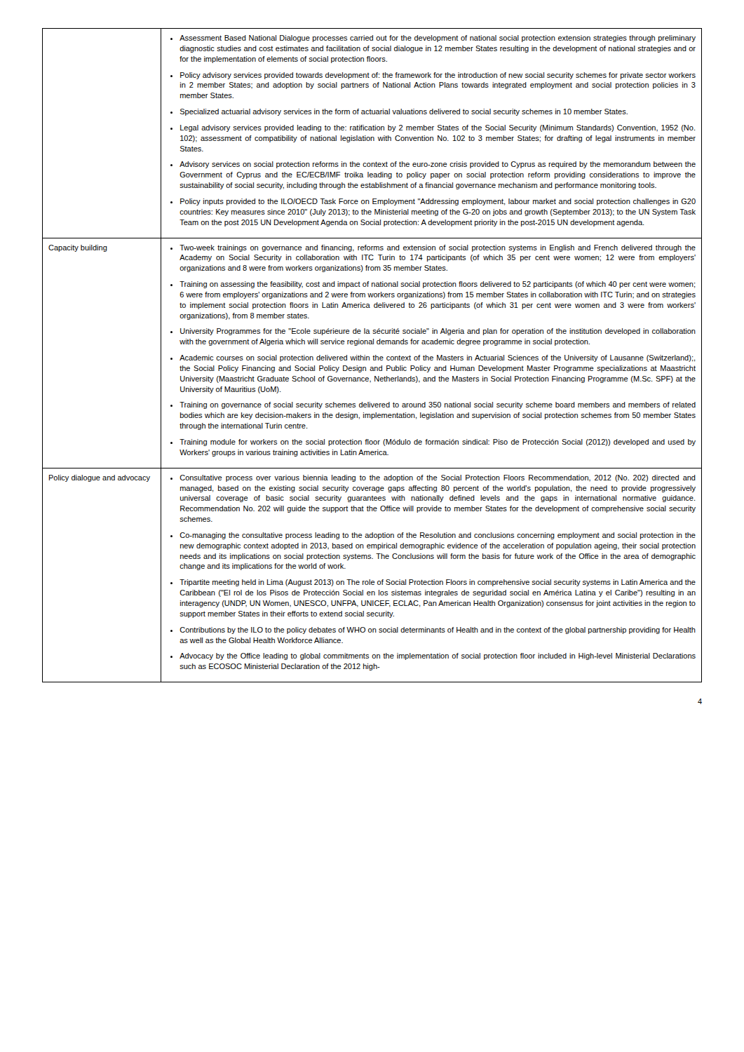| | Assessment Based National Dialogue processes carried out for the development of national social protection extension strategies through preliminary diagnostic studies and cost estimates and facilitation of social dialogue in 12 member States resulting in the development of national strategies and or for the implementation of elements of social protection floors. Policy advisory services provided towards development of: the framework for the introduction of new social security schemes for private sector workers in 2 member States; and adoption by social partners of National Action Plans towards integrated employment and social protection policies in 3 member States. Specialized actuarial advisory services in the form of actuarial valuations delivered to social security schemes in 10 member States. Legal advisory services provided leading to the: ratification by 2 member States of the Social Security (Minimum Standards) Convention, 1952 (No. 102); assessment of compatibility of national legislation with Convention No. 102 to 3 member States; for drafting of legal instruments in member States. Advisory services on social protection reforms in the context of the euro-zone crisis provided to Cyprus as required by the memorandum between the Government of Cyprus and the EC/ECB/IMF troika leading to policy paper on social protection reform providing considerations to improve the sustainability of social security, including through the establishment of a financial governance mechanism and performance monitoring tools. Policy inputs provided to the ILO/OECD Task Force on Employment "Addressing employment, labour market and social protection challenges in G20 countries: Key measures since 2010" (July 2013); to the Ministerial meeting of the G-20 on jobs and growth (September 2013); to the UN System Task Team on the post 2015 UN Development Agenda on Social protection: A development priority in the post-2015 UN development agenda. |
| Capacity building | Two-week trainings on governance and financing, reforms and extension of social protection systems in English and French delivered through the Academy on Social Security in collaboration with ITC Turin to 174 participants (of which 35 per cent were women; 12 were from employers' organizations and 8 were from workers organizations) from 35 member States. Training on assessing the feasibility, cost and impact of national social protection floors delivered to 52 participants (of which 40 per cent were women; 6 were from employers' organizations and 2 were from workers organizations) from 15 member States in collaboration with ITC Turin; and on strategies to implement social protection floors in Latin America delivered to 26 participants (of which 31 per cent were women and 3 were from workers' organizations), from 8 member states. University Programmes for the "Ecole supérieure de la sécurité sociale" in Algeria and plan for operation of the institution developed in collaboration with the government of Algeria which will service regional demands for academic degree programme in social protection. Academic courses on social protection delivered within the context of the Masters in Actuarial Sciences of the University of Lausanne (Switzerland);, the Social Policy Financing and Social Policy Design and Public Policy and Human Development Master Programme specializations at Maastricht University (Maastricht Graduate School of Governance, Netherlands), and the Masters in Social Protection Financing Programme (M.Sc. SPF) at the University of Mauritius (UoM). Training on governance of social security schemes delivered to around 350 national social security scheme board members and members of related bodies which are key decision-makers in the design, implementation, legislation and supervision of social protection schemes from 50 member States through the international Turin centre. Training module for workers on the social protection floor (Módulo de formación sindical: Piso de Protección Social (2012)) developed and used by Workers' groups in various training activities in Latin America. |
| Policy dialogue and advocacy | Consultative process over various biennia leading to the adoption of the Social Protection Floors Recommendation, 2012 (No. 202) directed and managed, based on the existing social security coverage gaps affecting 80 percent of the world's population, the need to provide progressively universal coverage of basic social security guarantees with nationally defined levels and the gaps in international normative guidance. Recommendation No. 202 will guide the support that the Office will provide to member States for the development of comprehensive social security schemes. Co-managing the consultative process leading to the adoption of the Resolution and conclusions concerning employment and social protection in the new demographic context adopted in 2013, based on empirical demographic evidence of the acceleration of population ageing, their social protection needs and its implications on social protection systems. The Conclusions will form the basis for future work of the Office in the area of demographic change and its implications for the world of work. Tripartite meeting held in Lima (August 2013) on The role of Social Protection Floors in comprehensive social security systems in Latin America and the Caribbean ("El rol de los Pisos de Protección Social en los sistemas integrales de seguridad social en América Latina y el Caribe") resulting in an interagency (UNDP, UN Women, UNESCO, UNFPA, UNICEF, ECLAC, Pan American Health Organization) consensus for joint activities in the region to support member States in their efforts to extend social security. Contributions by the ILO to the policy debates of WHO on social determinants of Health and in the context of the global partnership providing for Health as well as the Global Health Workforce Alliance. Advocacy by the Office leading to global commitments on the implementation of social protection floor included in High-level Ministerial Declarations such as ECOSOC Ministerial Declaration of the 2012 high- |
4